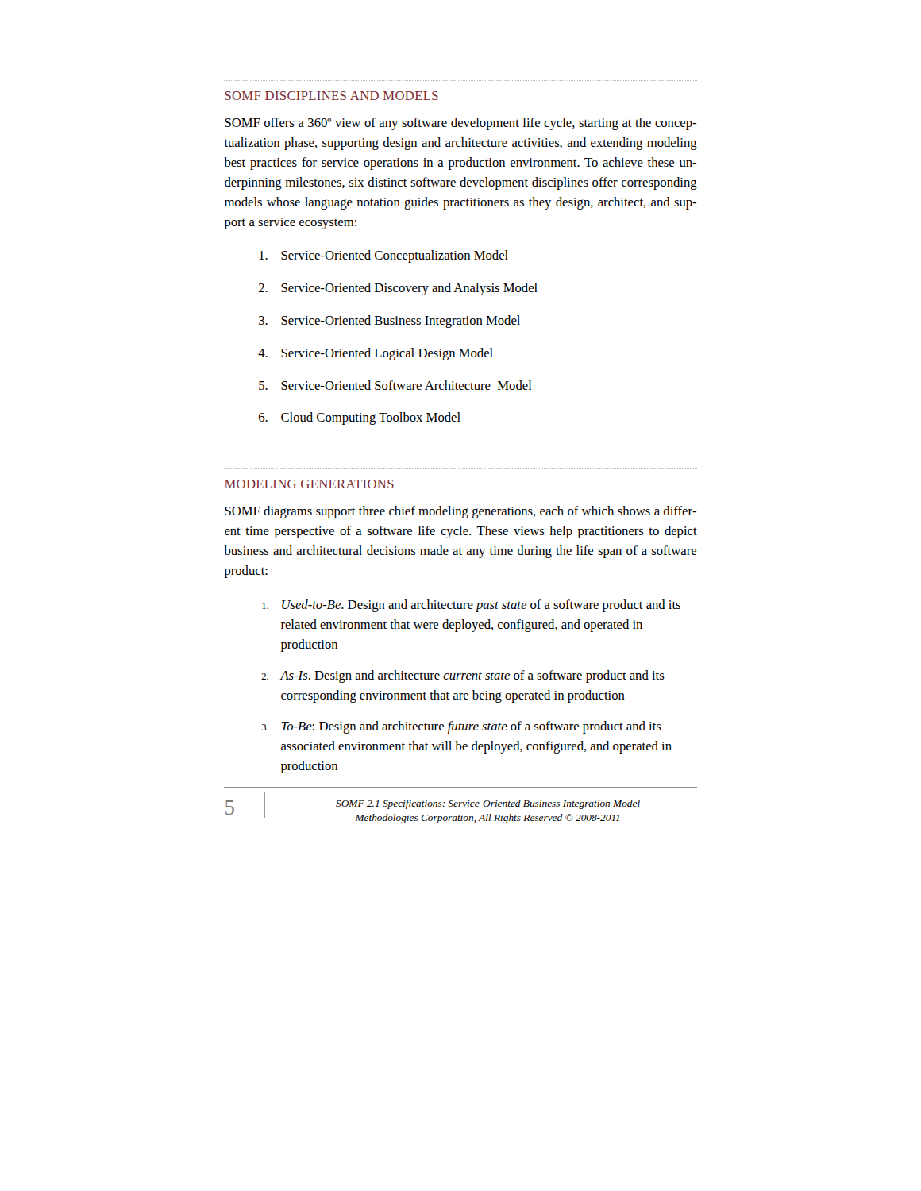SOMF Disciplines and Models
SOMF offers a 360º view of any software development life cycle, starting at the conceptualization phase, supporting design and architecture activities, and extending modeling best practices for service operations in a production environment. To achieve these underpinning milestones, six distinct software development disciplines offer corresponding models whose language notation guides practitioners as they design, architect, and support a service ecosystem:
Service-Oriented Conceptualization Model
Service-Oriented Discovery and Analysis Model
Service-Oriented Business Integration Model
Service-Oriented Logical Design Model
Service-Oriented Software Architecture Model
Cloud Computing Toolbox Model
Modeling Generations
SOMF diagrams support three chief modeling generations, each of which shows a different time perspective of a software life cycle. These views help practitioners to depict business and architectural decisions made at any time during the life span of a software product:
Used-to-Be. Design and architecture past state of a software product and its related environment that were deployed, configured, and operated in production
As-Is. Design and architecture current state of a software product and its corresponding environment that are being operated in production
To-Be: Design and architecture future state of a software product and its associated environment that will be deployed, configured, and operated in production
5
SOMF 2.1 Specifications: Service-Oriented Business Integration Model
Methodologies Corporation, All Rights Reserved © 2008-2011